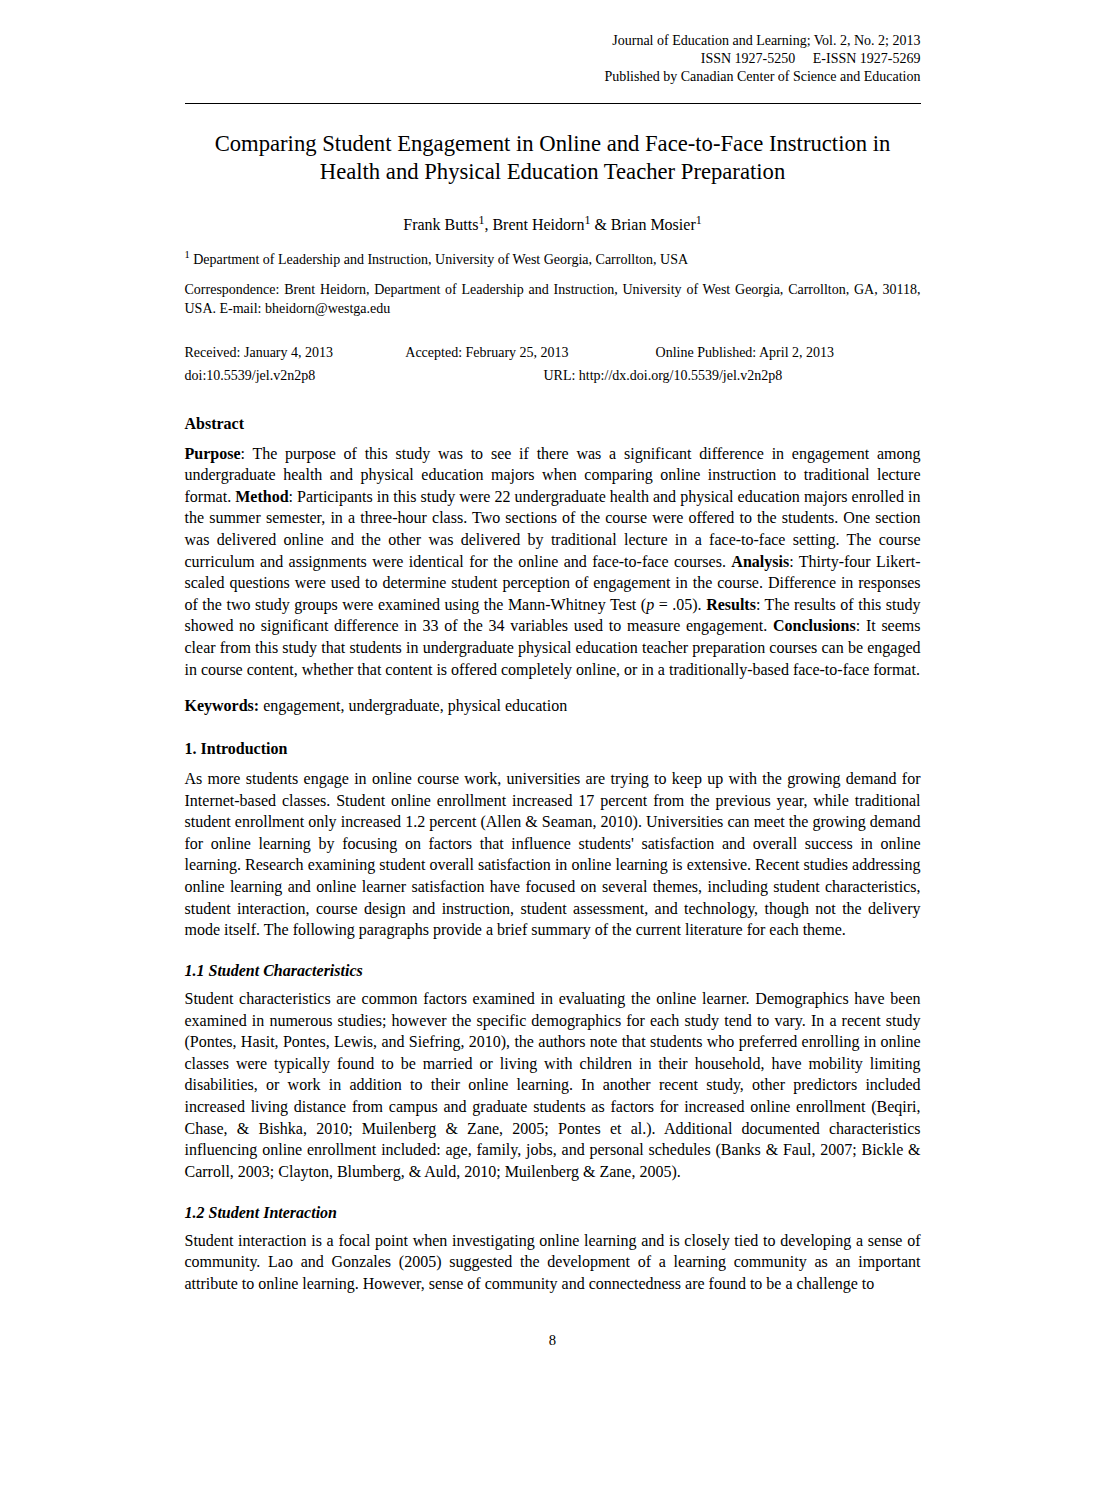Journal of Education and Learning; Vol. 2, No. 2; 2013
ISSN 1927-5250 E-ISSN 1927-5269
Published by Canadian Center of Science and Education
Comparing Student Engagement in Online and Face-to-Face Instruction in Health and Physical Education Teacher Preparation
Frank Butts1, Brent Heidorn1 & Brian Mosier1
1 Department of Leadership and Instruction, University of West Georgia, Carrollton, USA
Correspondence: Brent Heidorn, Department of Leadership and Instruction, University of West Georgia, Carrollton, GA, 30118, USA. E-mail: bheidorn@westga.edu
| Received: January 4, 2013 | Accepted: February 25, 2013 | Online Published: April 2, 2013 |
| doi:10.5539/jel.v2n2p8 | URL: http://dx.doi.org/10.5539/jel.v2n2p8 |
Abstract
Purpose: The purpose of this study was to see if there was a significant difference in engagement among undergraduate health and physical education majors when comparing online instruction to traditional lecture format. Method: Participants in this study were 22 undergraduate health and physical education majors enrolled in the summer semester, in a three-hour class. Two sections of the course were offered to the students. One section was delivered online and the other was delivered by traditional lecture in a face-to-face setting. The course curriculum and assignments were identical for the online and face-to-face courses. Analysis: Thirty-four Likert-scaled questions were used to determine student perception of engagement in the course. Difference in responses of the two study groups were examined using the Mann-Whitney Test (p = .05). Results: The results of this study showed no significant difference in 33 of the 34 variables used to measure engagement. Conclusions: It seems clear from this study that students in undergraduate physical education teacher preparation courses can be engaged in course content, whether that content is offered completely online, or in a traditionally-based face-to-face format.
Keywords: engagement, undergraduate, physical education
1. Introduction
As more students engage in online course work, universities are trying to keep up with the growing demand for Internet-based classes. Student online enrollment increased 17 percent from the previous year, while traditional student enrollment only increased 1.2 percent (Allen & Seaman, 2010). Universities can meet the growing demand for online learning by focusing on factors that influence students' satisfaction and overall success in online learning. Research examining student overall satisfaction in online learning is extensive. Recent studies addressing online learning and online learner satisfaction have focused on several themes, including student characteristics, student interaction, course design and instruction, student assessment, and technology, though not the delivery mode itself. The following paragraphs provide a brief summary of the current literature for each theme.
1.1 Student Characteristics
Student characteristics are common factors examined in evaluating the online learner. Demographics have been examined in numerous studies; however the specific demographics for each study tend to vary. In a recent study (Pontes, Hasit, Pontes, Lewis, and Siefring, 2010), the authors note that students who preferred enrolling in online classes were typically found to be married or living with children in their household, have mobility limiting disabilities, or work in addition to their online learning. In another recent study, other predictors included increased living distance from campus and graduate students as factors for increased online enrollment (Beqiri, Chase, & Bishka, 2010; Muilenberg & Zane, 2005; Pontes et al.). Additional documented characteristics influencing online enrollment included: age, family, jobs, and personal schedules (Banks & Faul, 2007; Bickle & Carroll, 2003; Clayton, Blumberg, & Auld, 2010; Muilenberg & Zane, 2005).
1.2 Student Interaction
Student interaction is a focal point when investigating online learning and is closely tied to developing a sense of community. Lao and Gonzales (2005) suggested the development of a learning community as an important attribute to online learning. However, sense of community and connectedness are found to be a challenge to
8